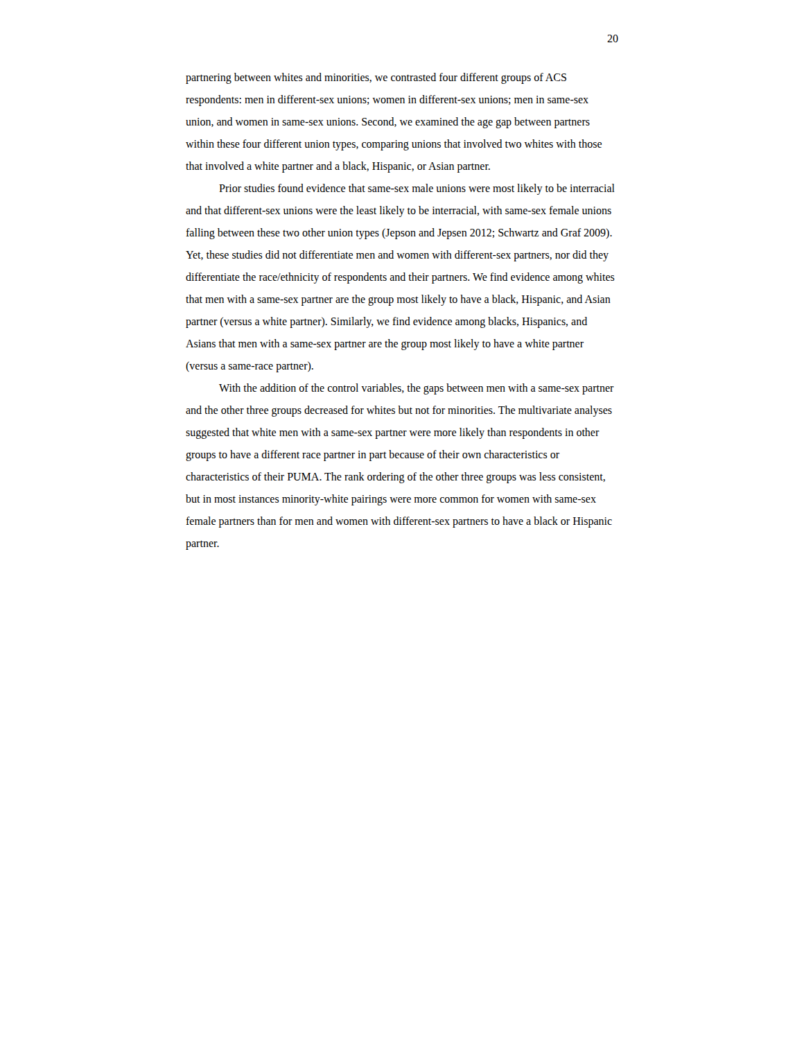20
partnering between whites and minorities, we contrasted four different groups of ACS respondents: men in different-sex unions; women in different-sex unions; men in same-sex union, and women in same-sex unions. Second, we examined the age gap between partners within these four different union types, comparing unions that involved two whites with those that involved a white partner and a black, Hispanic, or Asian partner.
Prior studies found evidence that same-sex male unions were most likely to be interracial and that different-sex unions were the least likely to be interracial, with same-sex female unions falling between these two other union types (Jepson and Jepsen 2012; Schwartz and Graf 2009). Yet, these studies did not differentiate men and women with different-sex partners, nor did they differentiate the race/ethnicity of respondents and their partners. We find evidence among whites that men with a same-sex partner are the group most likely to have a black, Hispanic, and Asian partner (versus a white partner). Similarly, we find evidence among blacks, Hispanics, and Asians that men with a same-sex partner are the group most likely to have a white partner (versus a same-race partner).
With the addition of the control variables, the gaps between men with a same-sex partner and the other three groups decreased for whites but not for minorities. The multivariate analyses suggested that white men with a same-sex partner were more likely than respondents in other groups to have a different race partner in part because of their own characteristics or characteristics of their PUMA. The rank ordering of the other three groups was less consistent, but in most instances minority-white pairings were more common for women with same-sex female partners than for men and women with different-sex partners to have a black or Hispanic partner.